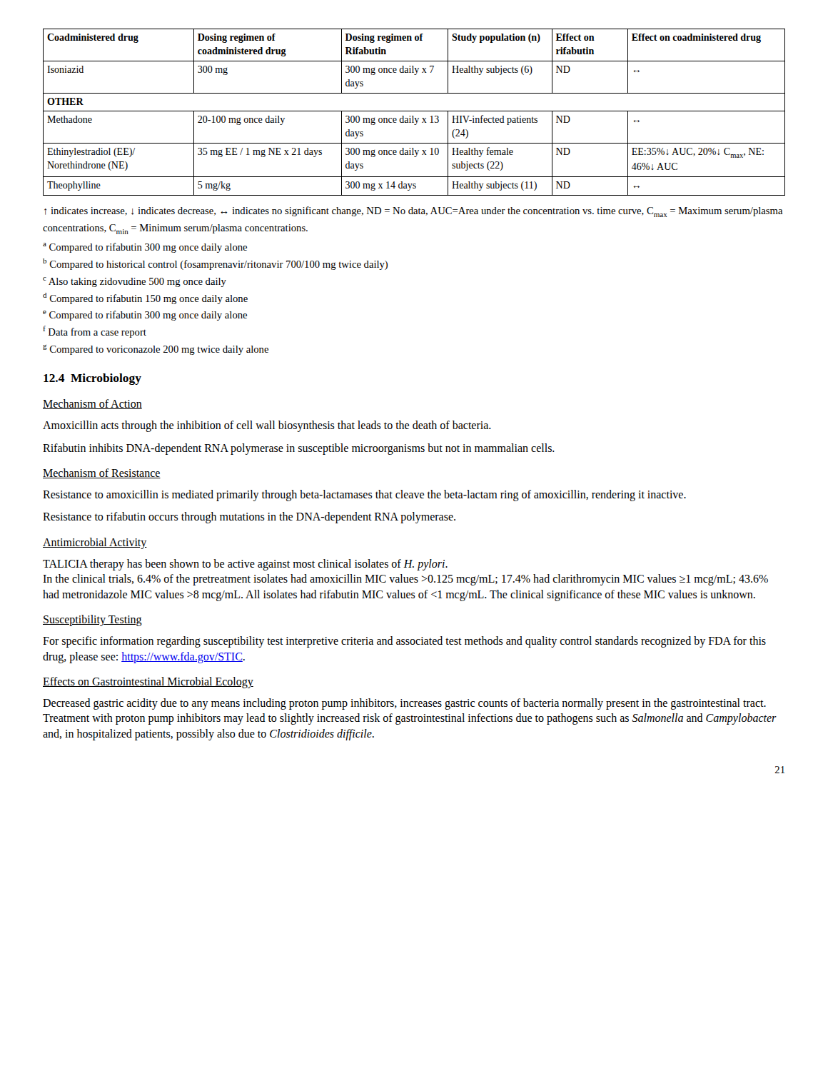| Coadministered drug | Dosing regimen of coadministered drug | Dosing regimen of Rifabutin | Study population (n) | Effect on rifabutin | Effect on coadministered drug |
| --- | --- | --- | --- | --- | --- |
| Isoniazid | 300 mg | 300 mg once daily x 7 days | Healthy subjects (6) | ND | ↔ |
| OTHER |
| Methadone | 20-100 mg once daily | 300 mg once daily x 13 days | HIV-infected patients (24) | ND | ↔ |
| Ethinylestradiol (EE)/ Norethindrone (NE) | 35 mg EE / 1 mg NE x 21 days | 300 mg once daily x 10 days | Healthy female subjects (22) | ND | EE:35%↓ AUC, 20%↓ C max , NE: 46%↓ AUC |
| Theophylline | 5 mg/kg | 300 mg x 14 days | Healthy subjects (11) | ND | ↔ |
↑ indicates increase, ↓ indicates decrease, ↔ indicates no significant change, ND = No data, AUC=Area under the concentration vs. time curve, Cmax = Maximum serum/plasma concentrations, Cmin = Minimum serum/plasma concentrations.
a Compared to rifabutin 300 mg once daily alone
b Compared to historical control (fosamprenavir/ritonavir 700/100 mg twice daily)
c Also taking zidovudine 500 mg once daily
d Compared to rifabutin 150 mg once daily alone
e Compared to rifabutin 300 mg once daily alone
f Data from a case report
g Compared to voriconazole 200 mg twice daily alone
12.4 Microbiology
Mechanism of Action
Amoxicillin acts through the inhibition of cell wall biosynthesis that leads to the death of bacteria.
Rifabutin inhibits DNA-dependent RNA polymerase in susceptible microorganisms but not in mammalian cells.
Mechanism of Resistance
Resistance to amoxicillin is mediated primarily through beta-lactamases that cleave the beta-lactam ring of amoxicillin, rendering it inactive.
Resistance to rifabutin occurs through mutations in the DNA-dependent RNA polymerase.
Antimicrobial Activity
TALICIA therapy has been shown to be active against most clinical isolates of H. pylori.
In the clinical trials, 6.4% of the pretreatment isolates had amoxicillin MIC values >0.125 mcg/mL; 17.4% had clarithromycin MIC values ≥1 mcg/mL; 43.6% had metronidazole MIC values >8 mcg/mL. All isolates had rifabutin MIC values of <1 mcg/mL. The clinical significance of these MIC values is unknown.
Susceptibility Testing
For specific information regarding susceptibility test interpretive criteria and associated test methods and quality control standards recognized by FDA for this drug, please see: https://www.fda.gov/STIC.
Effects on Gastrointestinal Microbial Ecology
Decreased gastric acidity due to any means including proton pump inhibitors, increases gastric counts of bacteria normally present in the gastrointestinal tract. Treatment with proton pump inhibitors may lead to slightly increased risk of gastrointestinal infections due to pathogens such as Salmonella and Campylobacter and, in hospitalized patients, possibly also due to Clostridioides difficile.
21